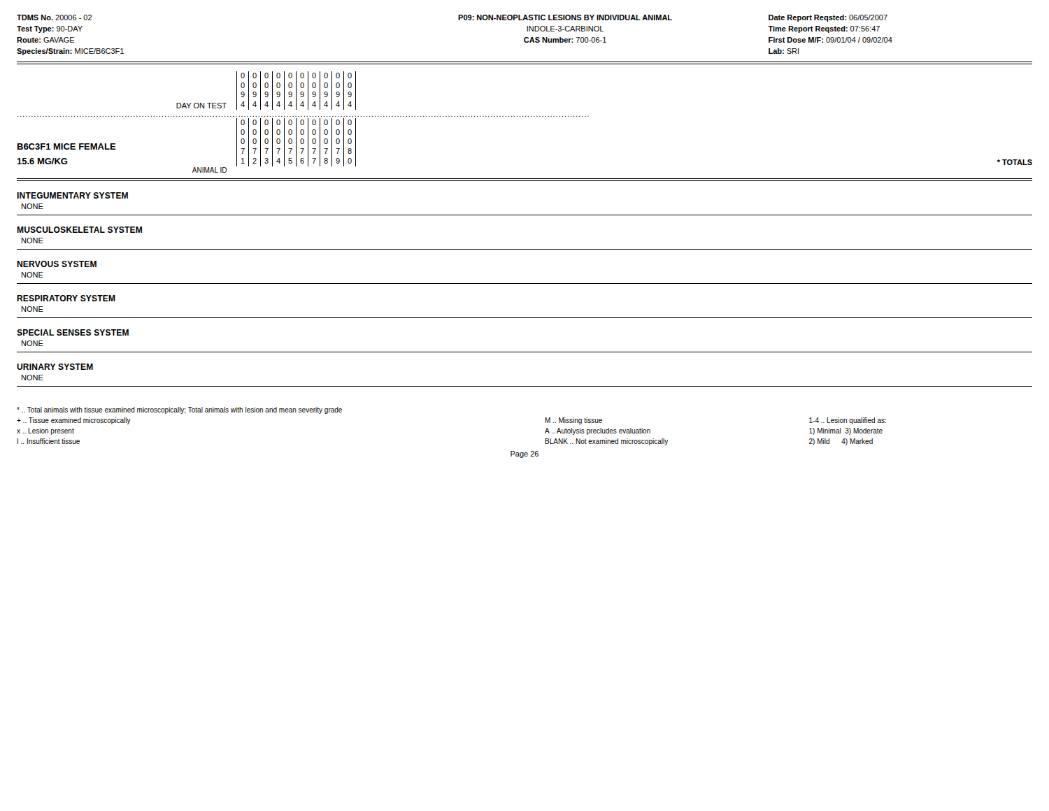| TDMS No. 20006 - 02 Test Type: 90-DAY Route: GAVAGE Species/Strain: MICE/B6C3F1 | P09: NON-NEOPLASTIC LESIONS BY INDIVIDUAL ANIMAL INDOLE-3-CARBINOL CAS Number: 700-06-1 | Date Report Reqsted: 06/05/2007 Time Report Reqsted: 07:56:47 First Dose M/F: 09/01/04 / 09/02/04 Lab: SRI |
| DAY ON TEST | 0 0 9 4 | 0 0 9 4 | 0 0 9 4 | 0 0 9 4 | 0 0 9 4 | 0 0 9 4 | 0 0 9 4 | 0 0 9 4 | 0 0 9 4 | 0 0 9 4 | |
| .......................................................................................................................................................................................................... |
| B6C3F1 MICE FEMALE 15.6 MG/KG | 0 0 0 7 1 | 0 0 0 7 2 | 0 0 0 7 3 | 0 0 0 7 4 | 0 0 0 7 5 | 0 0 0 7 6 | 0 0 0 7 7 | 0 0 0 7 8 | 0 0 0 7 9 | 0 0 0 8 0 | * TOTALS |
| ANIMAL ID | |
INTEGUMENTARY SYSTEM
NONE
MUSCULOSKELETAL SYSTEM
NONE
NERVOUS SYSTEM
NONE
RESPIRATORY SYSTEM
NONE
SPECIAL SENSES SYSTEM
NONE
URINARY SYSTEM
NONE
* .. Total animals with tissue examined microscopically; Total animals with lesion and mean severity grade
| + .. Tissue examined microscopically | M .. Missing tissue | 1-4 .. Lesion qualified as: |
| x .. Lesion present | A .. Autolysis precludes evaluation | 1) Minimal 3) Moderate |
| I .. Insufficient tissue | BLANK .. Not examined microscopically | 2) Mild 4) Marked |
Page 26